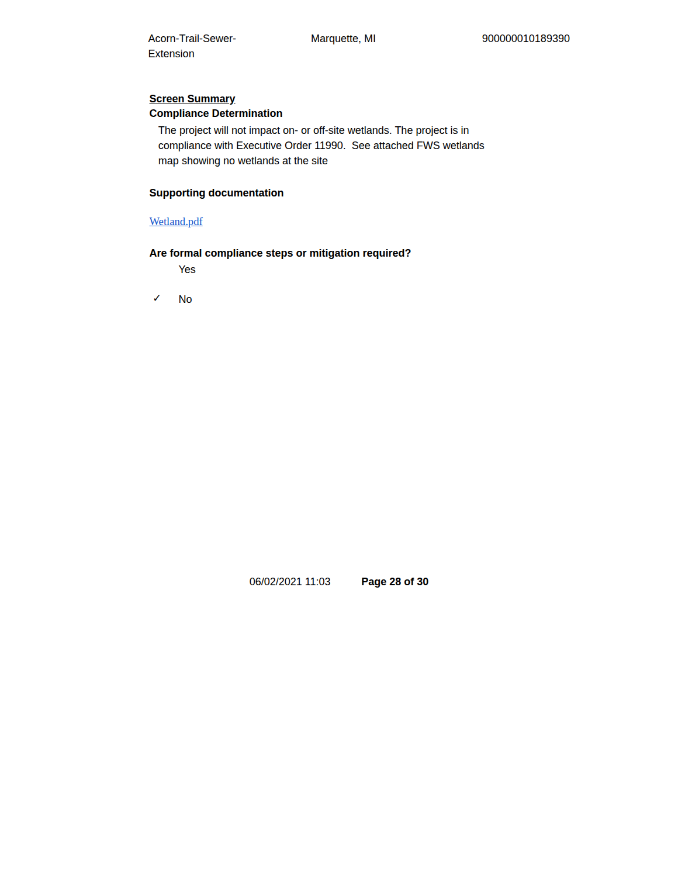Acorn-Trail-Sewer-Extension
Marquette, MI
900000010189390
Screen Summary
Compliance Determination
The project will not impact on- or off-site wetlands. The project is in compliance with Executive Order 11990. See attached FWS wetlands map showing no wetlands at the site
Supporting documentation
Wetland.pdf
Are formal compliance steps or mitigation required?
Yes
✓No
06/02/2021 11:03 Page 28 of 30